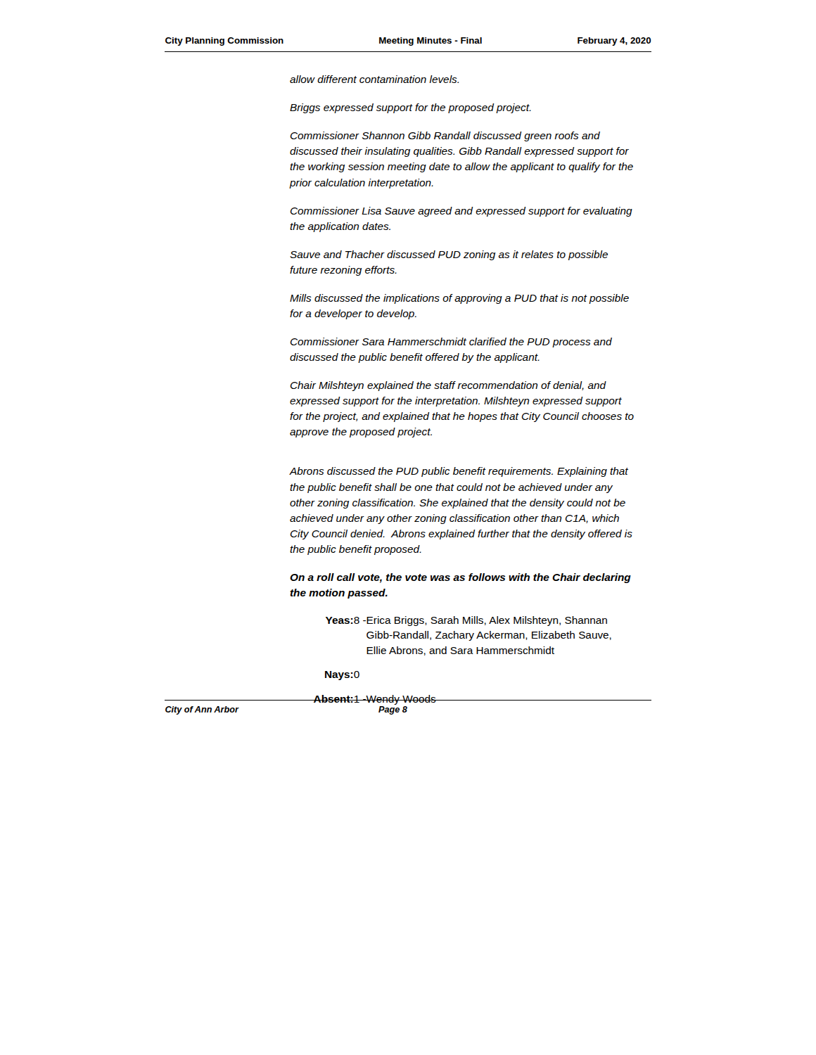City Planning Commission
Meeting Minutes - Final
February 4, 2020
allow different contamination levels.
Briggs expressed support for the proposed project.
Commissioner Shannon Gibb Randall discussed green roofs and discussed their insulating qualities. Gibb Randall expressed support for the working session meeting date to allow the applicant to qualify for the prior calculation interpretation.
Commissioner Lisa Sauve agreed and expressed support for evaluating the application dates.
Sauve and Thacher discussed PUD zoning as it relates to possible future rezoning efforts.
Mills discussed the implications of approving a PUD that is not possible for a developer to develop.
Commissioner Sara Hammerschmidt clarified the PUD process and discussed the public benefit offered by the applicant.
Chair Milshteyn explained the staff recommendation of denial, and expressed support for the interpretation. Milshteyn expressed support for the project, and explained that he hopes that City Council chooses to approve the proposed project.
Abrons discussed the PUD public benefit requirements. Explaining that the public benefit shall be one that could not be achieved under any other zoning classification. She explained that the density could not be achieved under any other zoning classification other than C1A, which City Council denied. Abrons explained further that the density offered is the public benefit proposed.
On a roll call vote, the vote was as follows with the Chair declaring the motion passed.
| Yeas: | 8 - | Erica Briggs, Sarah Mills, Alex Milshteyn, Shannan Gibb-Randall, Zachary Ackerman, Elizabeth Sauve, Ellie Abrons, and Sara Hammerschmidt |
| Nays: | 0 | |
| Absent: | 1 - | Wendy Woods |
City of Ann Arbor
Page 8